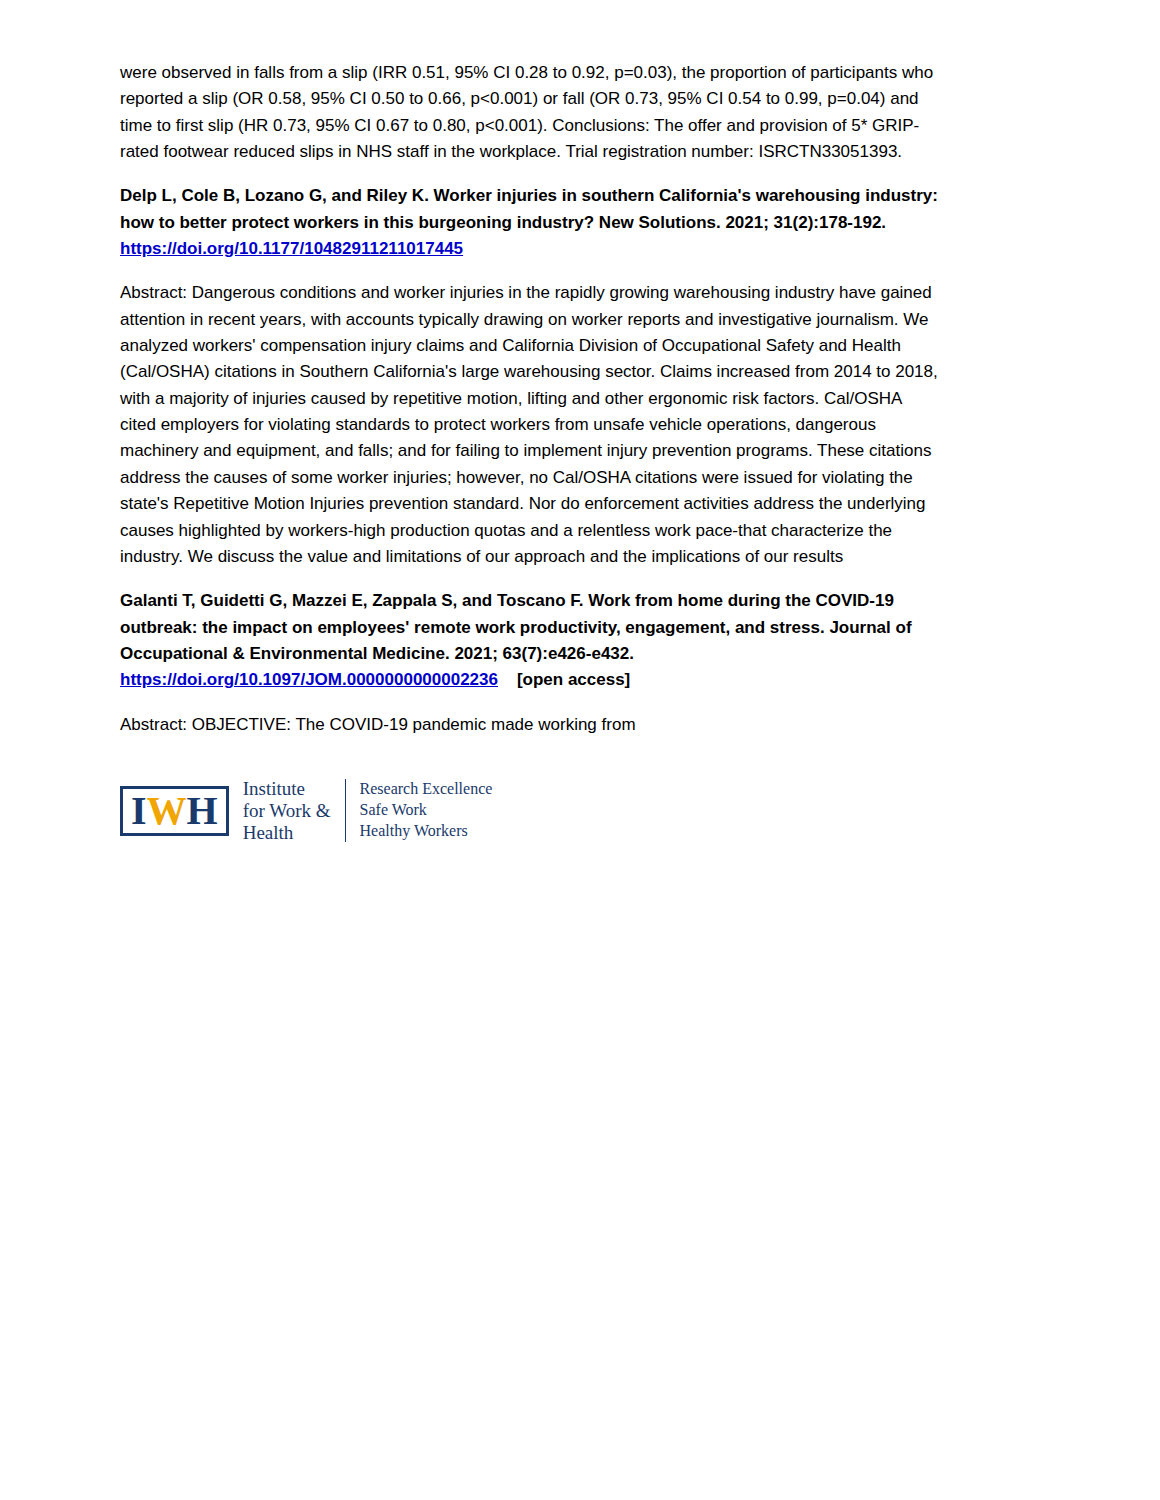were observed in falls from a slip (IRR 0.51, 95% CI 0.28 to 0.92, p=0.03), the proportion of participants who reported a slip (OR 0.58, 95% CI 0.50 to 0.66, p<0.001) or fall (OR 0.73, 95% CI 0.54 to 0.99, p=0.04) and time to first slip (HR 0.73, 95% CI 0.67 to 0.80, p<0.001). Conclusions: The offer and provision of 5* GRIP-rated footwear reduced slips in NHS staff in the workplace. Trial registration number: ISRCTN33051393.
Delp L, Cole B, Lozano G, and Riley K. Worker injuries in southern California's warehousing industry: how to better protect workers in this burgeoning industry? New Solutions. 2021; 31(2):178-192.
https://doi.org/10.1177/10482911211017445
Abstract: Dangerous conditions and worker injuries in the rapidly growing warehousing industry have gained attention in recent years, with accounts typically drawing on worker reports and investigative journalism. We analyzed workers' compensation injury claims and California Division of Occupational Safety and Health (Cal/OSHA) citations in Southern California's large warehousing sector. Claims increased from 2014 to 2018, with a majority of injuries caused by repetitive motion, lifting and other ergonomic risk factors. Cal/OSHA cited employers for violating standards to protect workers from unsafe vehicle operations, dangerous machinery and equipment, and falls; and for failing to implement injury prevention programs. These citations address the causes of some worker injuries; however, no Cal/OSHA citations were issued for violating the state's Repetitive Motion Injuries prevention standard. Nor do enforcement activities address the underlying causes highlighted by workers-high production quotas and a relentless work pace-that characterize the industry. We discuss the value and limitations of our approach and the implications of our results
Galanti T, Guidetti G, Mazzei E, Zappala S, and Toscano F. Work from home during the COVID-19 outbreak: the impact on employees' remote work productivity, engagement, and stress. Journal of Occupational & Environmental Medicine. 2021; 63(7):e426-e432.
https://doi.org/10.1097/JOM.0000000000002236 [open access]
Abstract: OBJECTIVE: The COVID-19 pandemic made working from
IWH
Institute
for Work &
Health
Research Excellence
Safe Work
Healthy Workers